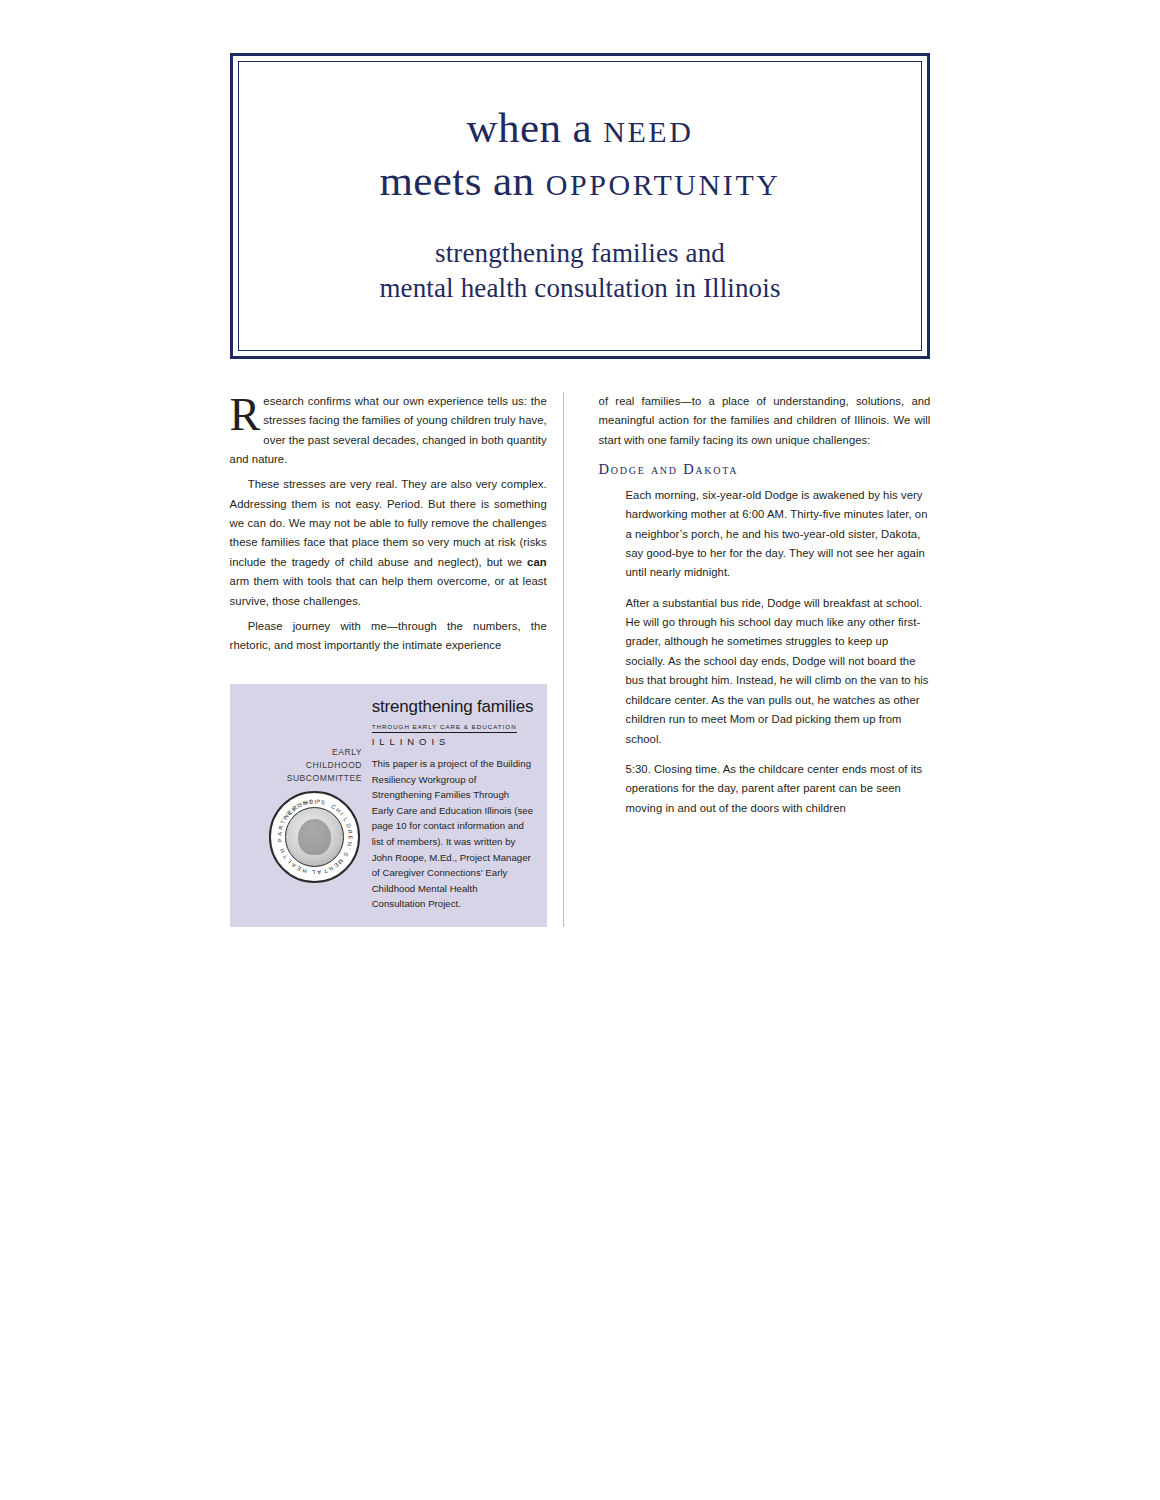when a need
meets an opportunity
strengthening families and
mental health consultation in Illinois
Research confirms what our own experience tells us: the stresses facing the families of young children truly have, over the past several decades, changed in both quantity and nature.
These stresses are very real. They are also very complex. Addressing them is not easy. Period. But there is something we can do. We may not be able to fully remove the challenges these families face that place them so very much at risk (risks include the tragedy of child abuse and neglect), but we can arm them with tools that can help them overcome, or at least survive, those challenges.
Please journey with me—through the numbers, the rhetoric, and most importantly the intimate experience
Early
Childhood
Subcommittee
I L L I N O I S C H I L D R E N ' S M E N T A L H E A L T H P A R T N E R S H I P
strengthening families
THROUGH EARLY CARE & EDUCATION
ILLINOIS
This paper is a project of the Building Resiliency Workgroup of Strengthening Families Through Early Care and Education Illinois (see page 10 for contact information and list of members). It was written by John Roope, M.Ed., Project Manager of Caregiver Connections’ Early Childhood Mental Health Consultation Project.
of real families—to a place of understanding, solutions, and meaningful action for the families and children of Illinois. We will start with one family facing its own unique challenges:
Dodge and Dakota
Each morning, six-year-old Dodge is awakened by his very hardworking mother at 6:00 AM. Thirty-five minutes later, on a neighbor’s porch, he and his two-year-old sister, Dakota, say good-bye to her for the day. They will not see her again until nearly midnight.
After a substantial bus ride, Dodge will breakfast at school. He will go through his school day much like any other first-grader, although he sometimes struggles to keep up socially. As the school day ends, Dodge will not board the bus that brought him. Instead, he will climb on the van to his childcare center. As the van pulls out, he watches as other children run to meet Mom or Dad picking them up from school.
5:30. Closing time. As the childcare center ends most of its operations for the day, parent after parent can be seen moving in and out of the doors with children